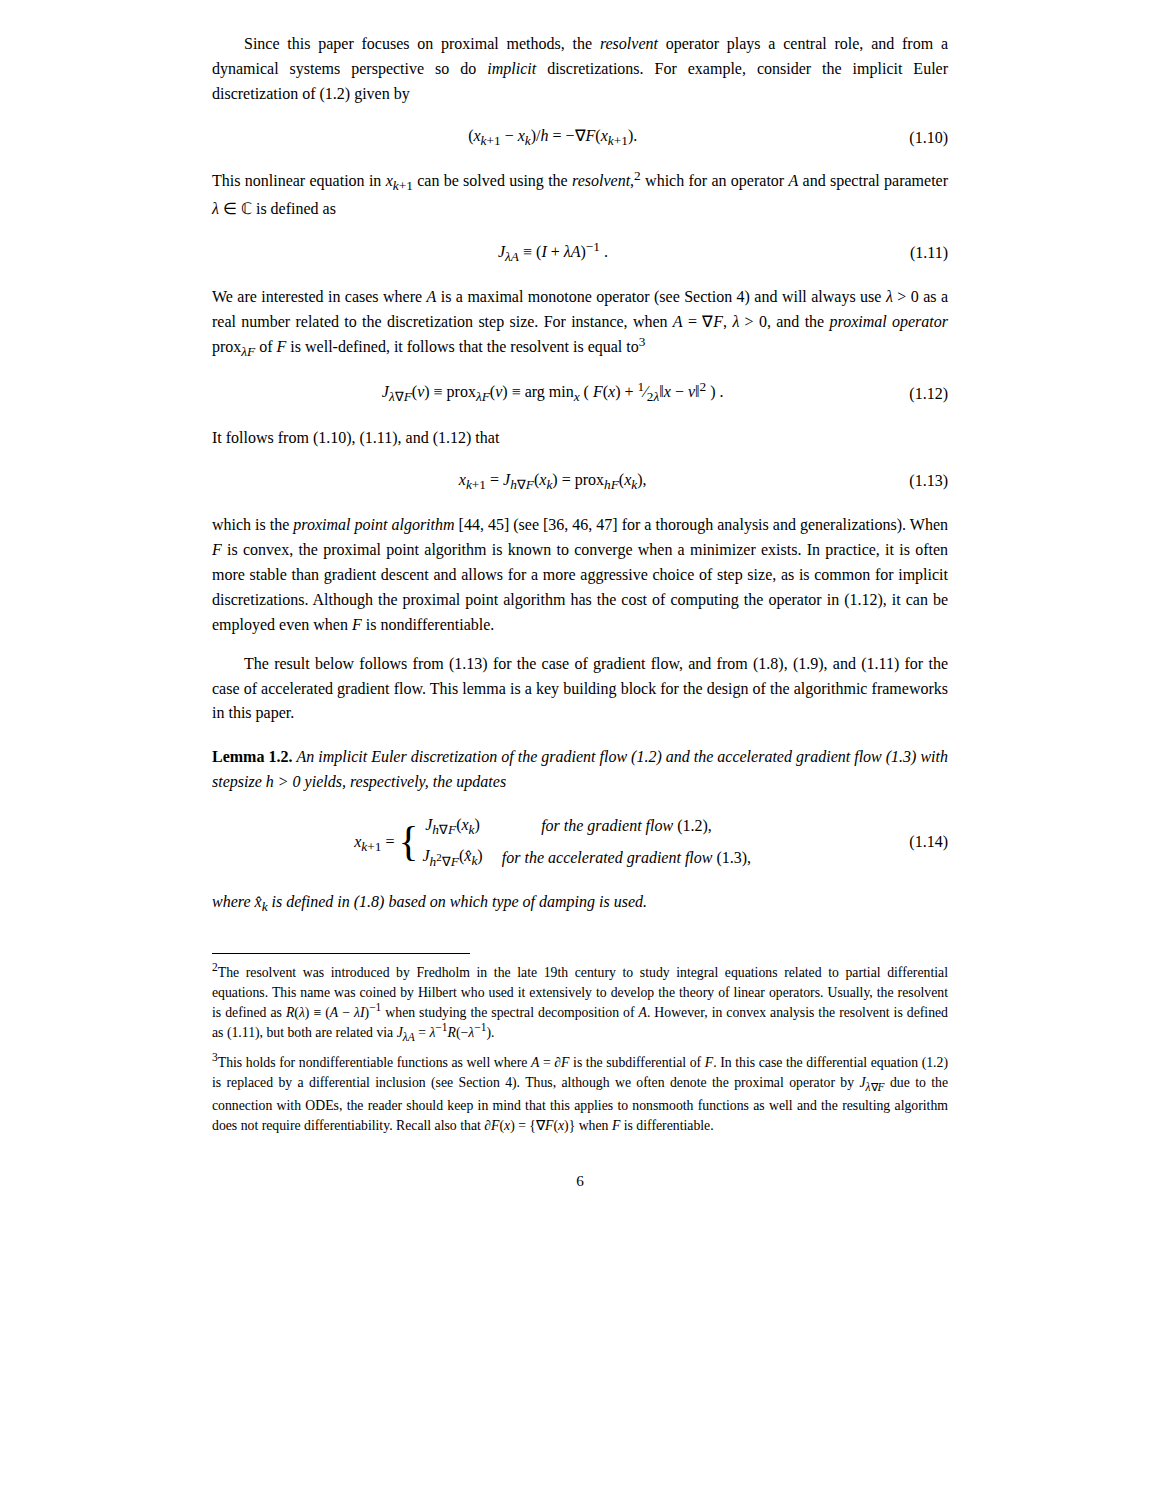Since this paper focuses on proximal methods, the resolvent operator plays a central role, and from a dynamical systems perspective so do implicit discretizations. For example, consider the implicit Euler discretization of (1.2) given by
(xk+1 − xk)/h = −∇F(xk+1).
(1.10)
This nonlinear equation in xk+1 can be solved using the resolvent,2 which for an operator A and spectral parameter λ ∈ ℂ is defined as
JλA ≡ (I + λA)−1 .
(1.11)
We are interested in cases where A is a maximal monotone operator (see Section 4) and will always use λ > 0 as a real number related to the discretization step size. For instance, when A = ∇F, λ > 0, and the proximal operator proxλF of F is well-defined, it follows that the resolvent is equal to3
Jλ∇F(v) ≡ proxλF(v) ≡ arg minx ( F(x) + 1⁄2λ‖x − v‖2 ) .
(1.12)
It follows from (1.10), (1.11), and (1.12) that
xk+1 = Jh∇F(xk) = proxhF(xk),
(1.13)
which is the proximal point algorithm [44, 45] (see [36, 46, 47] for a thorough analysis and generalizations). When F is convex, the proximal point algorithm is known to converge when a minimizer exists. In practice, it is often more stable than gradient descent and allows for a more aggressive choice of step size, as is common for implicit discretizations. Although the proximal point algorithm has the cost of computing the operator in (1.12), it can be employed even when F is nondifferentiable.
The result below follows from (1.13) for the case of gradient flow, and from (1.8), (1.9), and (1.11) for the case of accelerated gradient flow. This lemma is a key building block for the design of the algorithmic frameworks in this paper.
Lemma 1.2. An implicit Euler discretization of the gradient flow (1.2) and the accelerated gradient flow (1.3) with stepsize h > 0 yields, respectively, the updates
xk+1 = { Jh∇F(xk) for the gradient flow (1.2), Jh2∇F(x̂k) for the accelerated gradient flow (1.3),
(1.14)
where x̂k is defined in (1.8) based on which type of damping is used.
2The resolvent was introduced by Fredholm in the late 19th century to study integral equations related to partial differential equations. This name was coined by Hilbert who used it extensively to develop the theory of linear operators. Usually, the resolvent is defined as R(λ) ≡ (A − λI)−1 when studying the spectral decomposition of A. However, in convex analysis the resolvent is defined as (1.11), but both are related via JλA = λ−1R(−λ−1).
3This holds for nondifferentiable functions as well where A = ∂F is the subdifferential of F. In this case the differential equation (1.2) is replaced by a differential inclusion (see Section 4). Thus, although we often denote the proximal operator by Jλ∇F due to the connection with ODEs, the reader should keep in mind that this applies to nonsmooth functions as well and the resulting algorithm does not require differentiability. Recall also that ∂F(x) = {∇F(x)} when F is differentiable.
6